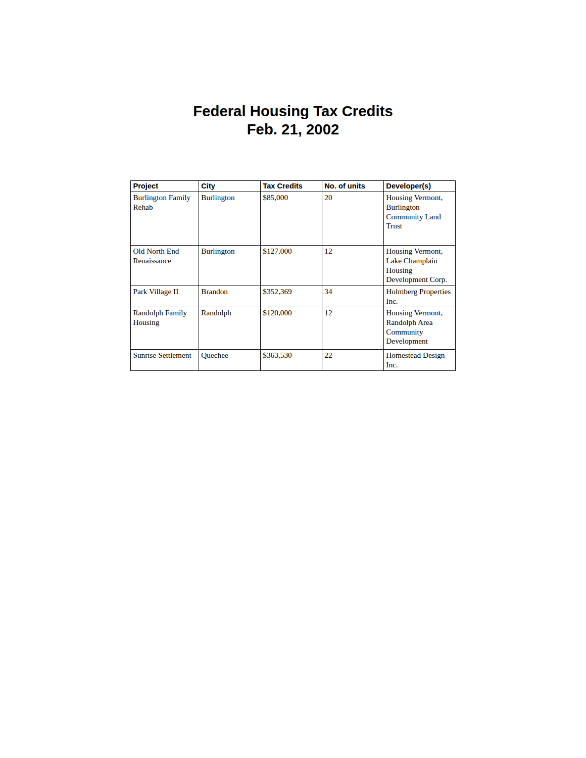Federal Housing Tax Credits
Feb. 21, 2002
| Project | City | Tax Credits | No. of units | Developer(s) |
| --- | --- | --- | --- | --- |
| Burlington Family Rehab | Burlington | $85,000 | 20 | Housing Vermont, Burlington Community Land Trust |
| Old North End Renaissance | Burlington | $127,000 | 12 | Housing Vermont, Lake Champlain Housing Development Corp. |
| Park Village II | Brandon | $352,369 | 34 | Holmberg Properties Inc. |
| Randolph Family Housing | Randolph | $120,000 | 12 | Housing Vermont, Randolph Area Community Development |
| Sunrise Settlement | Quechee | $363,530 | 22 | Homestead Design Inc. |